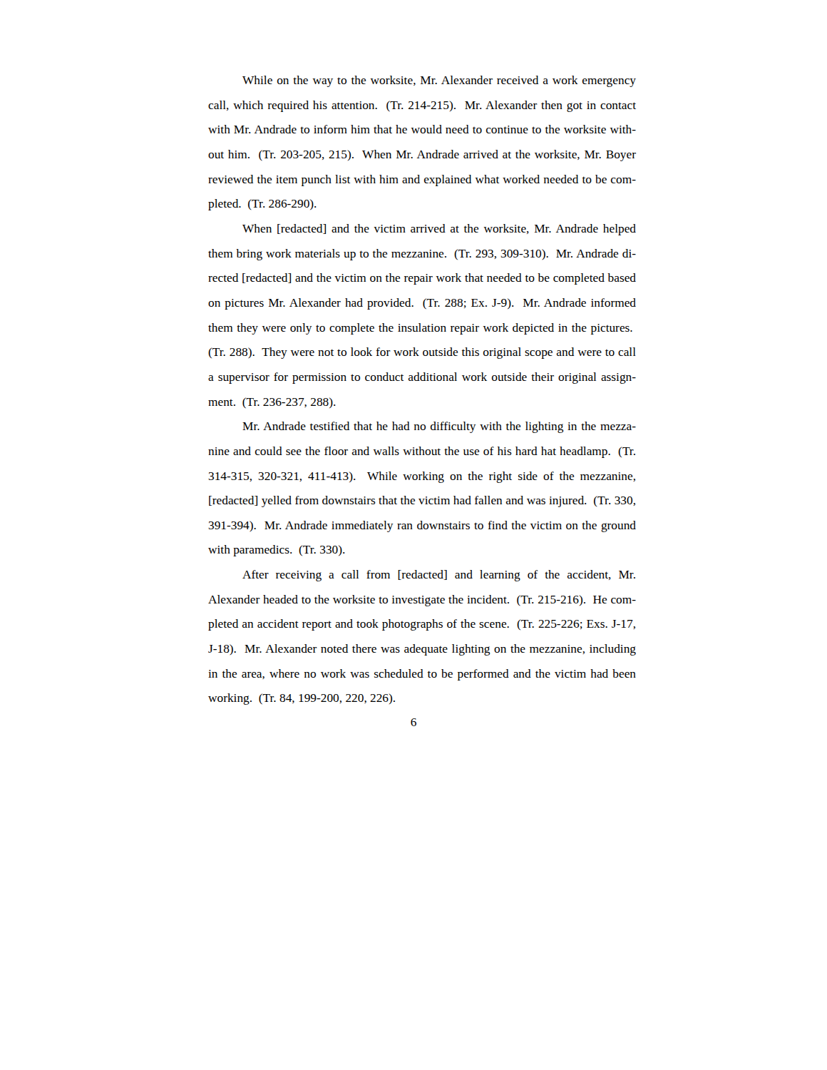While on the way to the worksite, Mr. Alexander received a work emergency call, which required his attention. (Tr. 214-215). Mr. Alexander then got in contact with Mr. Andrade to inform him that he would need to continue to the worksite without him. (Tr. 203-205, 215). When Mr. Andrade arrived at the worksite, Mr. Boyer reviewed the item punch list with him and explained what worked needed to be completed. (Tr. 286-290).
When [redacted] and the victim arrived at the worksite, Mr. Andrade helped them bring work materials up to the mezzanine. (Tr. 293, 309-310). Mr. Andrade directed [redacted] and the victim on the repair work that needed to be completed based on pictures Mr. Alexander had provided. (Tr. 288; Ex. J-9). Mr. Andrade informed them they were only to complete the insulation repair work depicted in the pictures. (Tr. 288). They were not to look for work outside this original scope and were to call a supervisor for permission to conduct additional work outside their original assignment. (Tr. 236-237, 288).
Mr. Andrade testified that he had no difficulty with the lighting in the mezzanine and could see the floor and walls without the use of his hard hat headlamp. (Tr. 314-315, 320-321, 411-413). While working on the right side of the mezzanine, [redacted] yelled from downstairs that the victim had fallen and was injured. (Tr. 330, 391-394). Mr. Andrade immediately ran downstairs to find the victim on the ground with paramedics. (Tr. 330).
After receiving a call from [redacted] and learning of the accident, Mr. Alexander headed to the worksite to investigate the incident. (Tr. 215-216). He completed an accident report and took photographs of the scene. (Tr. 225-226; Exs. J-17, J-18). Mr. Alexander noted there was adequate lighting on the mezzanine, including in the area, where no work was scheduled to be performed and the victim had been working. (Tr. 84, 199-200, 220, 226).
6